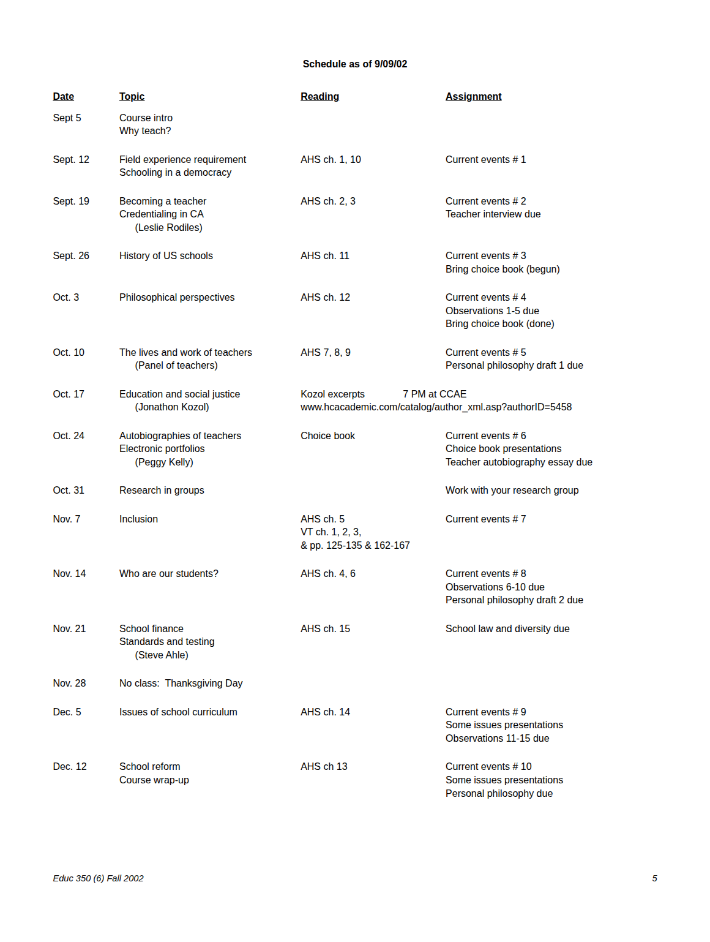Schedule as of 9/09/02
| Date | Topic | Reading | Assignment |
| --- | --- | --- | --- |
| Sept 5 | Course intro Why teach? | | |
| Sept. 12 | Field experience requirement Schooling in a democracy | AHS ch. 1, 10 | Current events # 1 |
| Sept. 19 | Becoming a teacher Credentialing in CA (Leslie Rodiles) | AHS ch. 2, 3 | Current events # 2 Teacher interview due |
| Sept. 26 | History of US schools | AHS ch. 11 | Current events # 3 Bring choice book (begun) |
| Oct. 3 | Philosophical perspectives | AHS ch. 12 | Current events # 4 Observations 1-5 due Bring choice book (done) |
| Oct. 10 | The lives and work of teachers (Panel of teachers) | AHS 7, 8, 9 | Current events # 5 Personal philosophy draft 1 due |
| Oct. 17 | Education and social justice (Jonathon Kozol) | Kozol excerpts 7 PM at CCAE www.hcacademic.com/catalog/author_xml.asp?authorID=5458 |
| Oct. 24 | Autobiographies of teachers Electronic portfolios (Peggy Kelly) | Choice book | Current events # 6 Choice book presentations Teacher autobiography essay due |
| Oct. 31 | Research in groups | | Work with your research group |
| Nov. 7 | Inclusion | AHS ch. 5 VT ch. 1, 2, 3, & pp. 125-135 & 162-167 | Current events # 7 |
| Nov. 14 | Who are our students? | AHS ch. 4, 6 | Current events # 8 Observations 6-10 due Personal philosophy draft 2 due |
| Nov. 21 | School finance Standards and testing (Steve Ahle) | AHS ch. 15 | School law and diversity due |
| Nov. 28 | No class: Thanksgiving Day | | |
| Dec. 5 | Issues of school curriculum | AHS ch. 14 | Current events # 9 Some issues presentations Observations 11-15 due |
| Dec. 12 | School reform Course wrap-up | AHS ch 13 | Current events # 10 Some issues presentations Personal philosophy due |
Educ 350 (6) Fall 2002 5